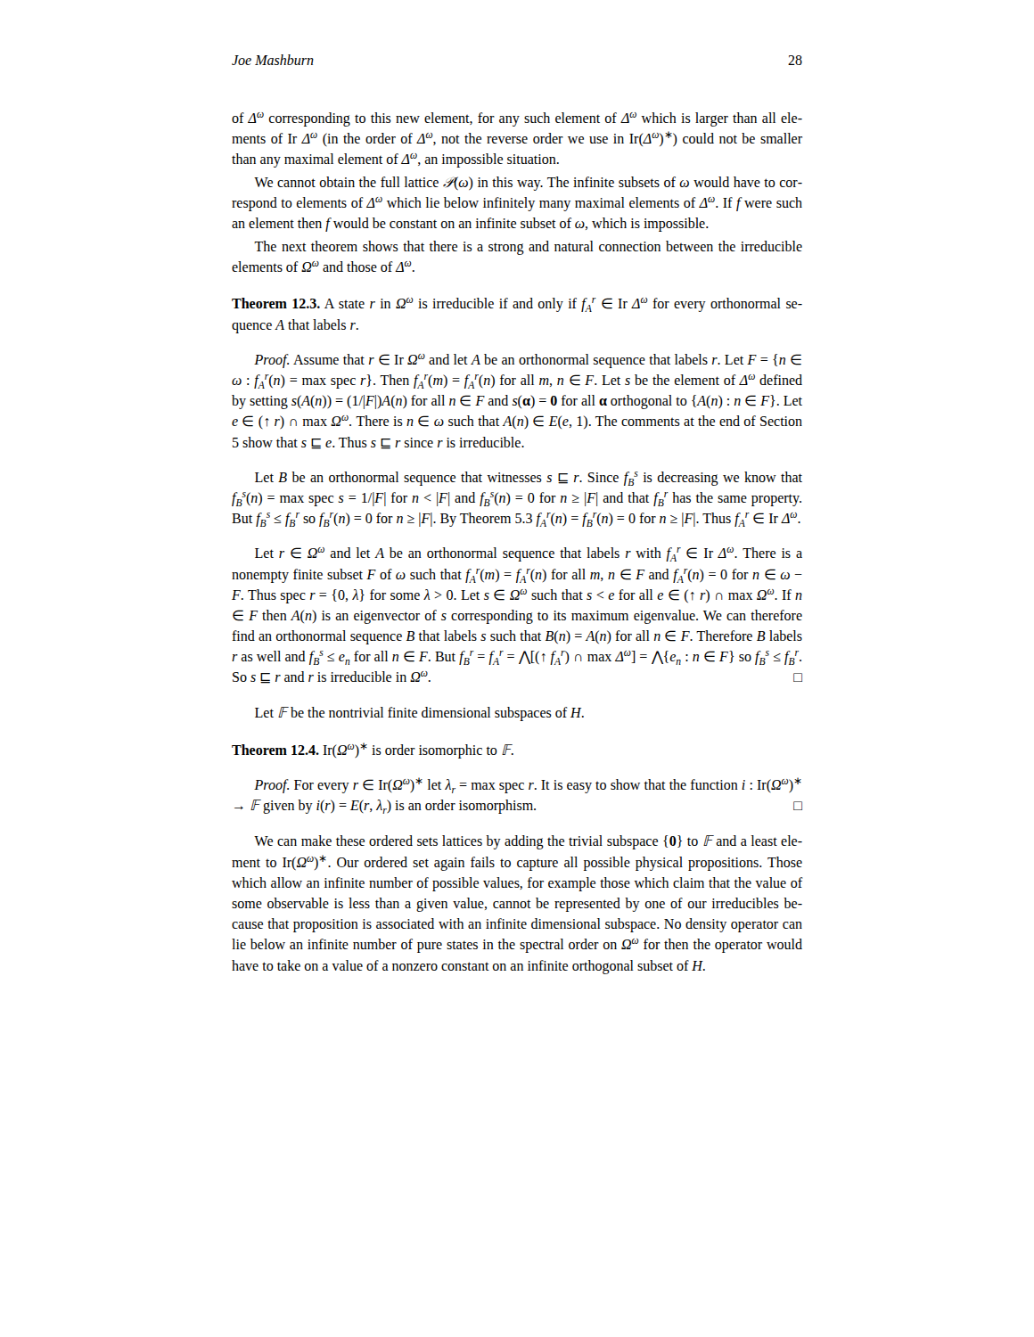Joe Mashburn 28
of Δω corresponding to this new element, for any such element of Δω which is larger than all elements of Ir Δω (in the order of Δω, not the reverse order we use in Ir(Δω)∗) could not be smaller than any maximal element of Δω, an impossible situation.
We cannot obtain the full lattice 𝒫(ω) in this way. The infinite subsets of ω would have to correspond to elements of Δω which lie below infinitely many maximal elements of Δω. If f were such an element then f would be constant on an infinite subset of ω, which is impossible.
The next theorem shows that there is a strong and natural connection between the irreducible elements of Ωω and those of Δω.
Theorem 12.3. A state r in Ωω is irreducible if and only if fAr ∈ Ir Δω for every orthonormal sequence A that labels r.
Proof. Assume that r ∈ Ir Ωω and let A be an orthonormal sequence that labels r. Let F = {n ∈ ω : fAr(n) = max spec r}. Then fAr(m) = fAr(n) for all m, n ∈ F. Let s be the element of Δω defined by setting s(A(n)) = (1/|F|)A(n) for all n ∈ F and s(α) = 0 for all α orthogonal to {A(n) : n ∈ F}. Let e ∈ (↑ r) ∩ max Ωω. There is n ∈ ω such that A(n) ∈ E(e, 1). The comments at the end of Section 5 show that s ⊑ e. Thus s ⊑ r since r is irreducible.
Let B be an orthonormal sequence that witnesses s ⊑ r. Since fBs is decreasing we know that fBs(n) = max spec s = 1/|F| for n < |F| and fBs(n) = 0 for n ≥ |F| and that fBr has the same property. But fBs ≤ fBr so fBr(n) = 0 for n ≥ |F|. By Theorem 5.3 fAr(n) = fBr(n) = 0 for n ≥ |F|. Thus fAr ∈ Ir Δω.
Let r ∈ Ωω and let A be an orthonormal sequence that labels r with fAr ∈ Ir Δω. There is a nonempty finite subset F of ω such that fAr(m) = fAr(n) for all m, n ∈ F and fAr(n) = 0 for n ∈ ω − F. Thus spec r = {0, λ} for some λ > 0. Let s ∈ Ωω such that s < e for all e ∈ (↑ r) ∩ max Ωω. If n ∈ F then A(n) is an eigenvector of s corresponding to its maximum eigenvalue. We can therefore find an orthonormal sequence B that labels s such that B(n) = A(n) for all n ∈ F. Therefore B labels r as well and fBs ≤ en for all n ∈ F. But fBr = fAr = ⋀[(↑ fAr) ∩ max Δω] = ⋀{en : n ∈ F} so fBs ≤ fBr. So s ⊑ r and r is irreducible in Ωω.
Let 𝔽 be the nontrivial finite dimensional subspaces of H.
Theorem 12.4. Ir(Ωω)∗ is order isomorphic to 𝔽.
Proof. For every r ∈ Ir(Ωω)∗ let λr = max spec r. It is easy to show that the function i : Ir(Ωω)∗ → 𝔽 given by i(r) = E(r, λr) is an order isomorphism.
We can make these ordered sets lattices by adding the trivial subspace {0} to 𝔽 and a least element to Ir(Ωω)∗. Our ordered set again fails to capture all possible physical propositions. Those which allow an infinite number of possible values, for example those which claim that the value of some observable is less than a given value, cannot be represented by one of our irreducibles because that proposition is associated with an infinite dimensional subspace. No density operator can lie below an infinite number of pure states in the spectral order on Ωω for then the operator would have to take on a value of a nonzero constant on an infinite orthogonal subset of H.